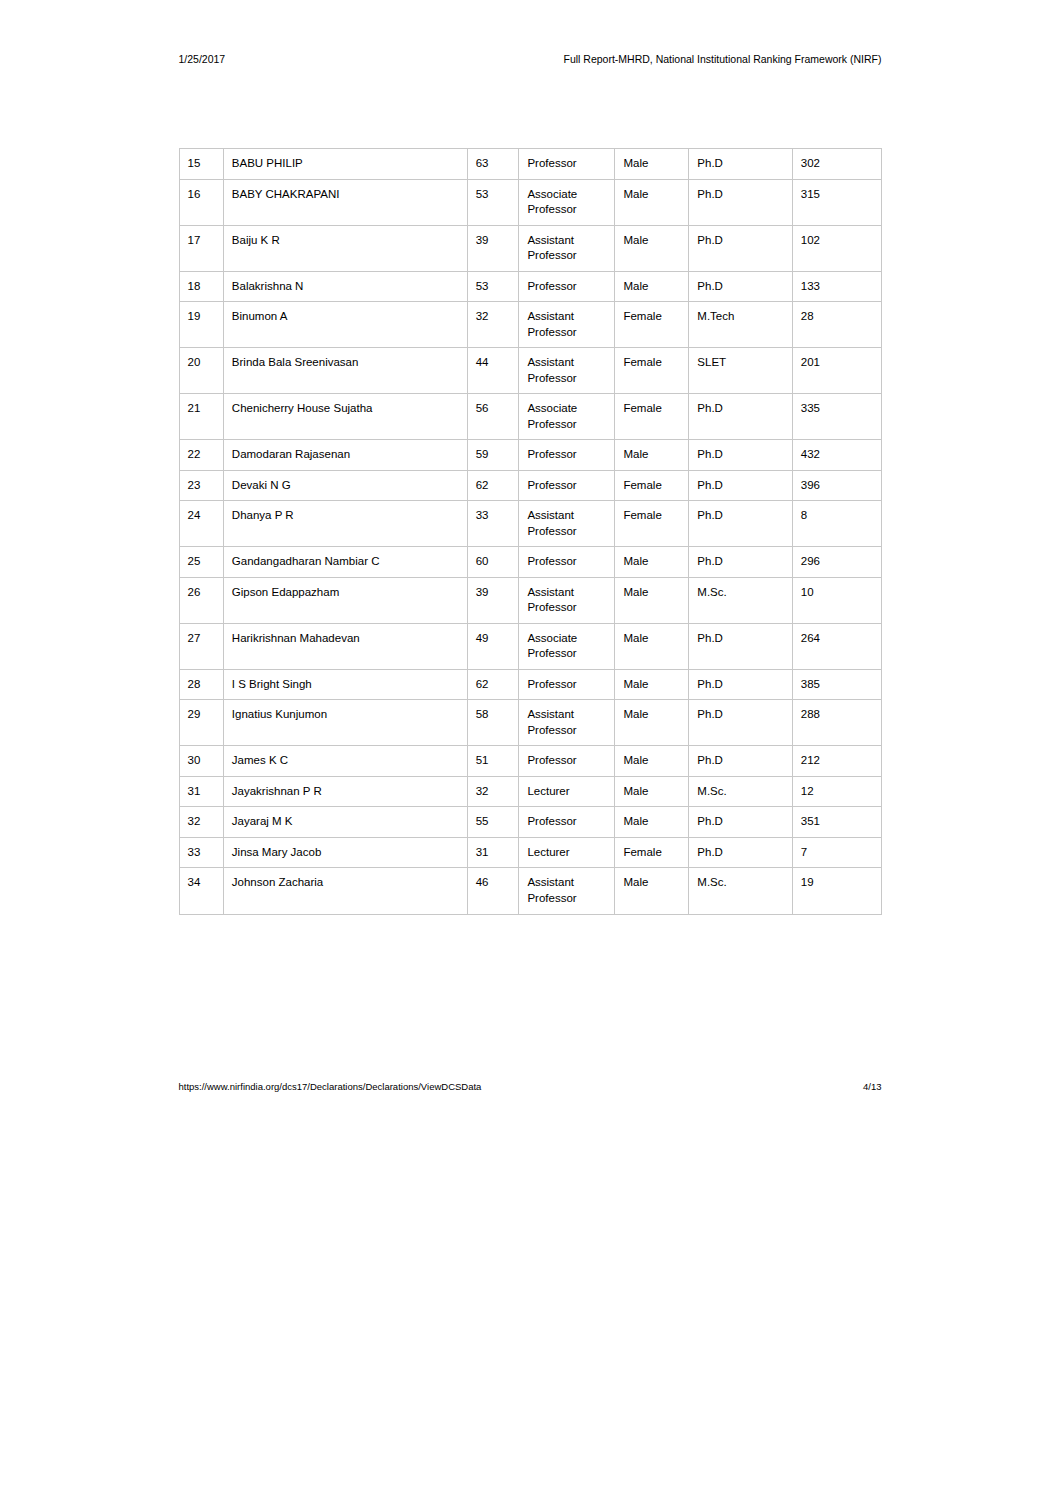1/25/2017 Full Report-MHRD, National Institutional Ranking Framework (NIRF)
| 15 | BABU PHILIP | 63 | Professor | Male | Ph.D | 302 |
| 16 | BABY CHAKRAPANI | 53 | Associate Professor | Male | Ph.D | 315 |
| 17 | Baiju K R | 39 | Assistant Professor | Male | Ph.D | 102 |
| 18 | Balakrishna N | 53 | Professor | Male | Ph.D | 133 |
| 19 | Binumon A | 32 | Assistant Professor | Female | M.Tech | 28 |
| 20 | Brinda Bala Sreenivasan | 44 | Assistant Professor | Female | SLET | 201 |
| 21 | Chenicherry House Sujatha | 56 | Associate Professor | Female | Ph.D | 335 |
| 22 | Damodaran Rajasenan | 59 | Professor | Male | Ph.D | 432 |
| 23 | Devaki N G | 62 | Professor | Female | Ph.D | 396 |
| 24 | Dhanya P R | 33 | Assistant Professor | Female | Ph.D | 8 |
| 25 | Gandangadharan Nambiar C | 60 | Professor | Male | Ph.D | 296 |
| 26 | Gipson Edappazham | 39 | Assistant Professor | Male | M.Sc. | 10 |
| 27 | Harikrishnan Mahadevan | 49 | Associate Professor | Male | Ph.D | 264 |
| 28 | I S Bright Singh | 62 | Professor | Male | Ph.D | 385 |
| 29 | Ignatius Kunjumon | 58 | Assistant Professor | Male | Ph.D | 288 |
| 30 | James K C | 51 | Professor | Male | Ph.D | 212 |
| 31 | Jayakrishnan P R | 32 | Lecturer | Male | M.Sc. | 12 |
| 32 | Jayaraj M K | 55 | Professor | Male | Ph.D | 351 |
| 33 | Jinsa Mary Jacob | 31 | Lecturer | Female | Ph.D | 7 |
| 34 | Johnson Zacharia | 46 | Assistant Professor | Male | M.Sc. | 19 |
https://www.nirfindia.org/dcs17/Declarations/Declarations/ViewDCSData 4/13